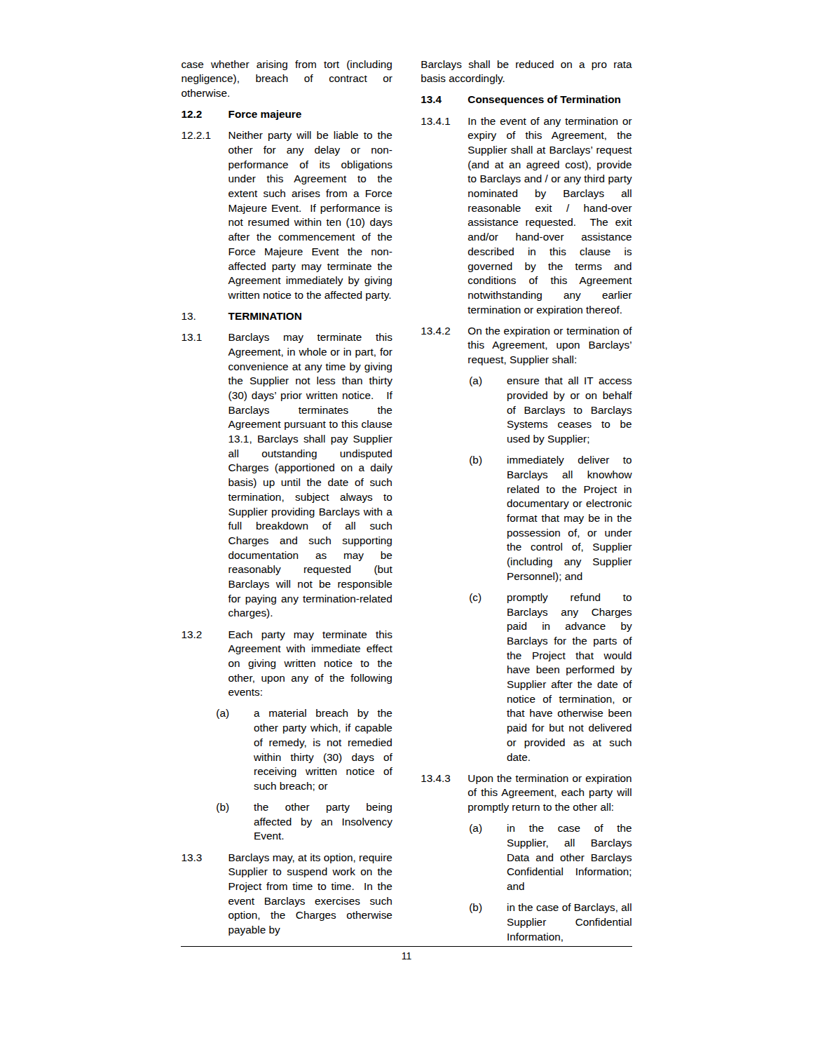case whether arising from tort (including negligence), breach of contract or otherwise.
12.2
Force majeure
12.2.1
Neither party will be liable to the other for any delay or non-performance of its obligations under this Agreement to the extent such arises from a Force Majeure Event. If performance is not resumed within ten (10) days after the commencement of the Force Majeure Event the non-affected party may terminate the Agreement immediately by giving written notice to the affected party.
13.
Termination
13.1
Barclays may terminate this Agreement, in whole or in part, for convenience at any time by giving the Supplier not less than thirty (30) days’ prior written notice. If Barclays terminates the Agreement pursuant to this clause 13.1, Barclays shall pay Supplier all outstanding undisputed Charges (apportioned on a daily basis) up until the date of such termination, subject always to Supplier providing Barclays with a full breakdown of all such Charges and such supporting documentation as may be reasonably requested (but Barclays will not be responsible for paying any termination-related charges).
13.2
Each party may terminate this Agreement with immediate effect on giving written notice to the other, upon any of the following events:
(a)
a material breach by the other party which, if capable of remedy, is not remedied within thirty (30) days of receiving written notice of such breach; or
(b)
the other party being affected by an Insolvency Event.
13.3
Barclays may, at its option, require Supplier to suspend work on the Project from time to time. In the event Barclays exercises such option, the Charges otherwise payable by
Barclays shall be reduced on a pro rata basis accordingly.
13.4
Consequences of Termination
13.4.1
In the event of any termination or expiry of this Agreement, the Supplier shall at Barclays’ request (and at an agreed cost), provide to Barclays and / or any third party nominated by Barclays all reasonable exit / hand-over assistance requested. The exit and/or hand-over assistance described in this clause is governed by the terms and conditions of this Agreement notwithstanding any earlier termination or expiration thereof.
13.4.2
On the expiration or termination of this Agreement, upon Barclays’ request, Supplier shall:
(a)
ensure that all IT access provided by or on behalf of Barclays to Barclays Systems ceases to be used by Supplier;
(b)
immediately deliver to Barclays all knowhow related to the Project in documentary or electronic format that may be in the possession of, or under the control of, Supplier (including any Supplier Personnel); and
(c)
promptly refund to Barclays any Charges paid in advance by Barclays for the parts of the Project that would have been performed by Supplier after the date of notice of termination, or that have otherwise been paid for but not delivered or provided as at such date.
13.4.3
Upon the termination or expiration of this Agreement, each party will promptly return to the other all:
(a)
in the case of the Supplier, all Barclays Data and other Barclays Confidential Information; and
(b)
in the case of Barclays, all Supplier Confidential Information,
11